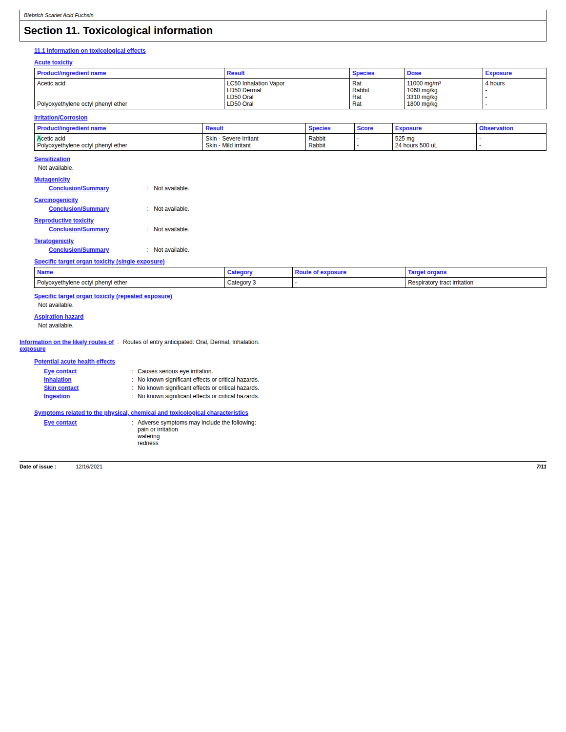Biebrich Scarlet Acid Fuchsin
Section 11. Toxicological information
11.1 Information on toxicological effects
Acute toxicity
| Product/ingredient name | Result | Species | Dose | Exposure |
| --- | --- | --- | --- | --- |
| Acetic acid Polyoxyethylene octyl phenyl ether | LC50 Inhalation Vapor LD50 Dermal LD50 Oral LD50 Oral | Rat Rabbit Rat Rat | 11000 mg/m³ 1060 mg/kg 3310 mg/kg 1800 mg/kg | 4 hours - - - |
Irritation/Corrosion
| Product/ingredient name | Result | Species | Score | Exposure | Observation |
| --- | --- | --- | --- | --- | --- |
| A cetic acid Polyoxyethylene octyl phenyl ether | Skin - Severe irritant Skin - Mild irritant | Rabbit Rabbit | - - | 525 mg 24 hours 500 uL | - - |
Sensitization
Not available.
Mutagenicity
Conclusion/Summary: Not available.
Carcinogenicity
Conclusion/Summary: Not available.
Reproductive toxicity
Conclusion/Summary: Not available.
Teratogenicity
Conclusion/Summary: Not available.
Specific target organ toxicity (single exposure)
| Name | Category | Route of exposure | Target organs |
| --- | --- | --- | --- |
| Polyoxyethylene octyl phenyl ether | Category 3 | - | Respiratory tract irritation |
Specific target organ toxicity (repeated exposure)
Not available.
Aspiration hazard
Not available.
Information on the likely routes of exposure
:
Routes of entry anticipated: Oral, Dermal, Inhalation.
Potential acute health effects
Eye contact
:
Causes serious eye irritation.
Inhalation
:
No known significant effects or critical hazards.
Skin contact
:
No known significant effects or critical hazards.
Ingestion
:
No known significant effects or critical hazards.
Symptoms related to the physical, chemical and toxicological characteristics
Eye contact
:
Adverse symptoms may include the following:
pain or irritation
watering
redness
Date of issue :12/16/2021
7/11